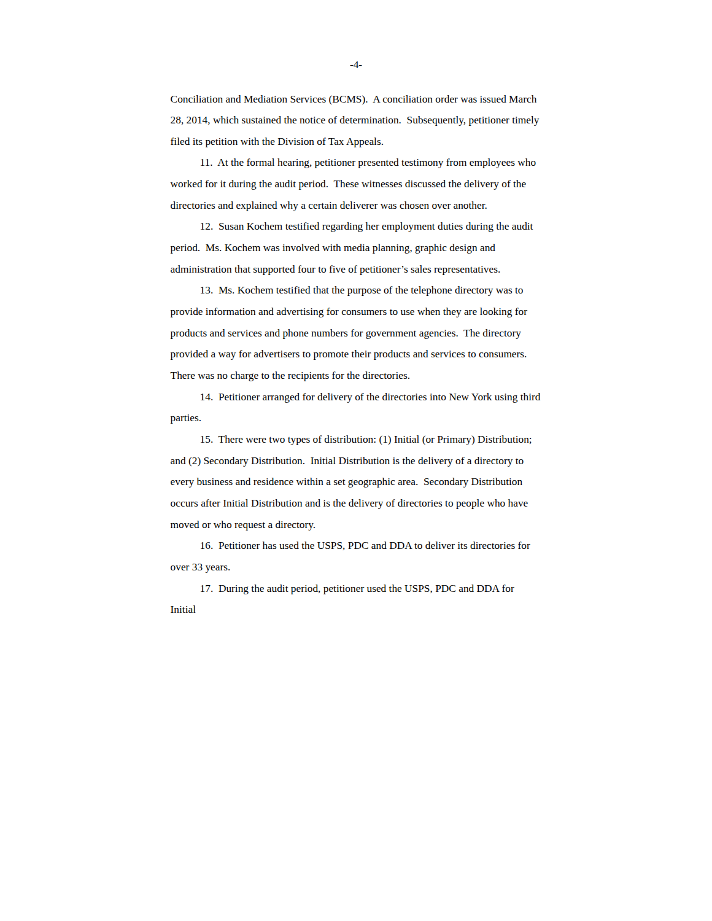-4-
Conciliation and Mediation Services (BCMS). A conciliation order was issued March 28, 2014, which sustained the notice of determination. Subsequently, petitioner timely filed its petition with the Division of Tax Appeals.
11. At the formal hearing, petitioner presented testimony from employees who worked for it during the audit period. These witnesses discussed the delivery of the directories and explained why a certain deliverer was chosen over another.
12. Susan Kochem testified regarding her employment duties during the audit period. Ms. Kochem was involved with media planning, graphic design and administration that supported four to five of petitioner’s sales representatives.
13. Ms. Kochem testified that the purpose of the telephone directory was to provide information and advertising for consumers to use when they are looking for products and services and phone numbers for government agencies. The directory provided a way for advertisers to promote their products and services to consumers. There was no charge to the recipients for the directories.
14. Petitioner arranged for delivery of the directories into New York using third parties.
15. There were two types of distribution: (1) Initial (or Primary) Distribution; and (2) Secondary Distribution. Initial Distribution is the delivery of a directory to every business and residence within a set geographic area. Secondary Distribution occurs after Initial Distribution and is the delivery of directories to people who have moved or who request a directory.
16. Petitioner has used the USPS, PDC and DDA to deliver its directories for over 33 years.
17. During the audit period, petitioner used the USPS, PDC and DDA for Initial